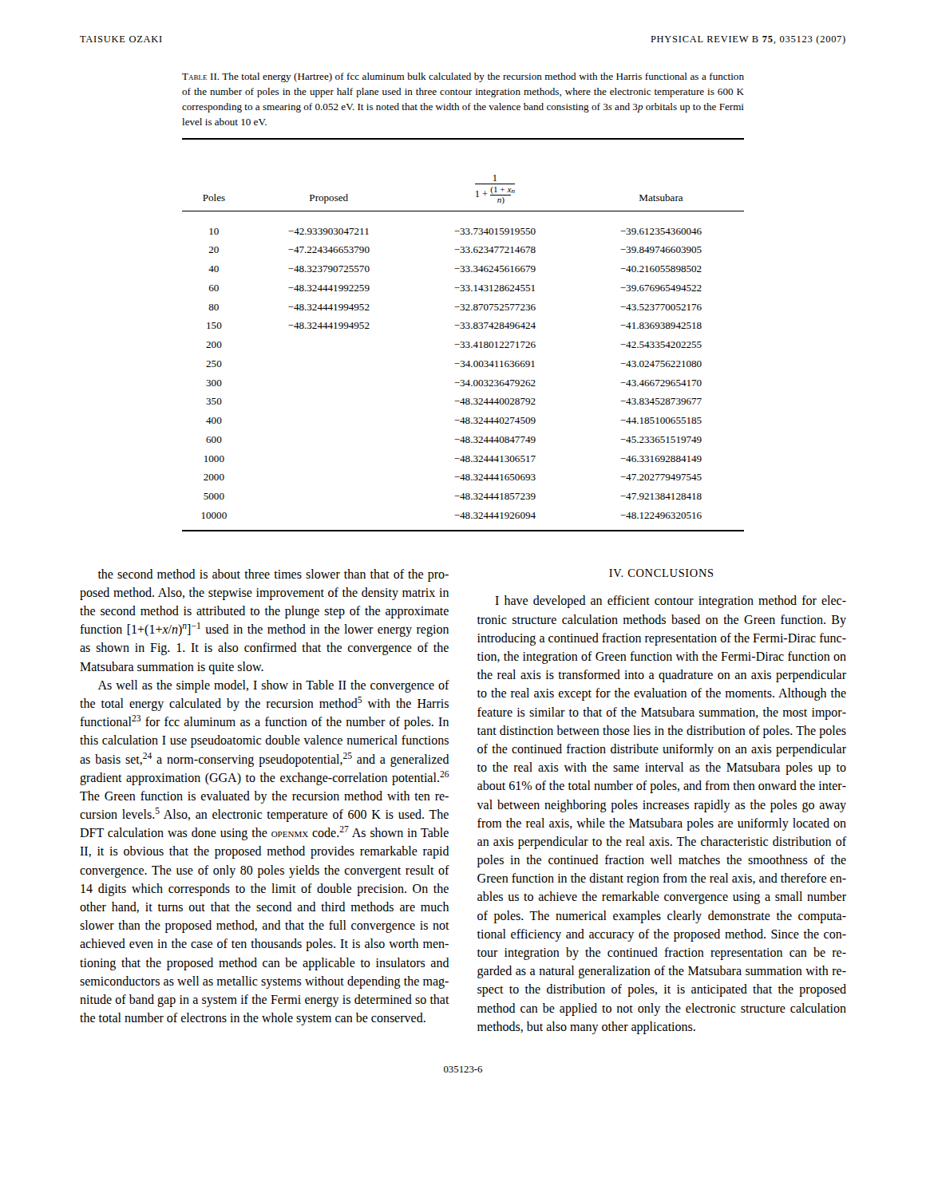Taisuke Ozaki Physical Review B 75, 035123 (2007)
Table II. The total energy (Hartree) of fcc aluminum bulk calculated by the recursion method with the Harris functional as a function of the number of poles in the upper half plane used in three contour integration methods, where the electronic temperature is 600 K corresponding to a smearing of 0.052 eV. It is noted that the width of the valence band consisting of 3s and 3p orbitals up to the Fermi level is about 10 eV.
| Poles | Proposed | 1 1 + (1 + x n ) n | Matsubara |
| --- | --- | --- | --- |
| 10 | −42.933903047211 | −33.734015919550 | −39.612354360046 |
| 20 | −47.224346653790 | −33.623477214678 | −39.849746603905 |
| 40 | −48.323790725570 | −33.346245616679 | −40.216055898502 |
| 60 | −48.324441992259 | −33.143128624551 | −39.676965494522 |
| 80 | −48.324441994952 | −32.870752577236 | −43.523770052176 |
| 150 | −48.324441994952 | −33.837428496424 | −41.836938942518 |
| 200 | | −33.418012271726 | −42.543354202255 |
| 250 | | −34.003411636691 | −43.024756221080 |
| 300 | | −34.003236479262 | −43.466729654170 |
| 350 | | −48.324440028792 | −43.834528739677 |
| 400 | | −48.324440274509 | −44.185100655185 |
| 600 | | −48.324440847749 | −45.233651519749 |
| 1000 | | −48.324441306517 | −46.331692884149 |
| 2000 | | −48.324441650693 | −47.202779497545 |
| 5000 | | −48.324441857239 | −47.921384128418 |
| 10000 | | −48.324441926094 | −48.122496320516 |
the second method is about three times slower than that of the proposed method. Also, the stepwise improvement of the density matrix in the second method is attributed to the plunge step of the approximate function [1+(1+x/n)n]−1 used in the method in the lower energy region as shown in Fig. 1. It is also confirmed that the convergence of the Matsubara summation is quite slow.
As well as the simple model, I show in Table II the convergence of the total energy calculated by the recursion method5 with the Harris functional23 for fcc aluminum as a function of the number of poles. In this calculation I use pseudoatomic double valence numerical functions as basis set,24 a norm-conserving pseudopotential,25 and a generalized gradient approximation (GGA) to the exchange-correlation potential.26 The Green function is evaluated by the recursion method with ten recursion levels.5 Also, an electronic temperature of 600 K is used. The DFT calculation was done using the openmx code.27 As shown in Table II, it is obvious that the proposed method provides remarkable rapid convergence. The use of only 80 poles yields the convergent result of 14 digits which corresponds to the limit of double precision. On the other hand, it turns out that the second and third methods are much slower than the proposed method, and that the full convergence is not achieved even in the case of ten thousands poles. It is also worth mentioning that the proposed method can be applicable to insulators and semiconductors as well as metallic systems without depending the magnitude of band gap in a system if the Fermi energy is determined so that the total number of electrons in the whole system can be conserved.
IV. Conclusions
I have developed an efficient contour integration method for electronic structure calculation methods based on the Green function. By introducing a continued fraction representation of the Fermi-Dirac function, the integration of Green function with the Fermi-Dirac function on the real axis is transformed into a quadrature on an axis perpendicular to the real axis except for the evaluation of the moments. Although the feature is similar to that of the Matsubara summation, the most important distinction between those lies in the distribution of poles. The poles of the continued fraction distribute uniformly on an axis perpendicular to the real axis with the same interval as the Matsubara poles up to about 61% of the total number of poles, and from then onward the interval between neighboring poles increases rapidly as the poles go away from the real axis, while the Matsubara poles are uniformly located on an axis perpendicular to the real axis. The characteristic distribution of poles in the continued fraction well matches the smoothness of the Green function in the distant region from the real axis, and therefore enables us to achieve the remarkable convergence using a small number of poles. The numerical examples clearly demonstrate the computational efficiency and accuracy of the proposed method. Since the contour integration by the continued fraction representation can be regarded as a natural generalization of the Matsubara summation with respect to the distribution of poles, it is anticipated that the proposed method can be applied to not only the electronic structure calculation methods, but also many other applications.
035123-6